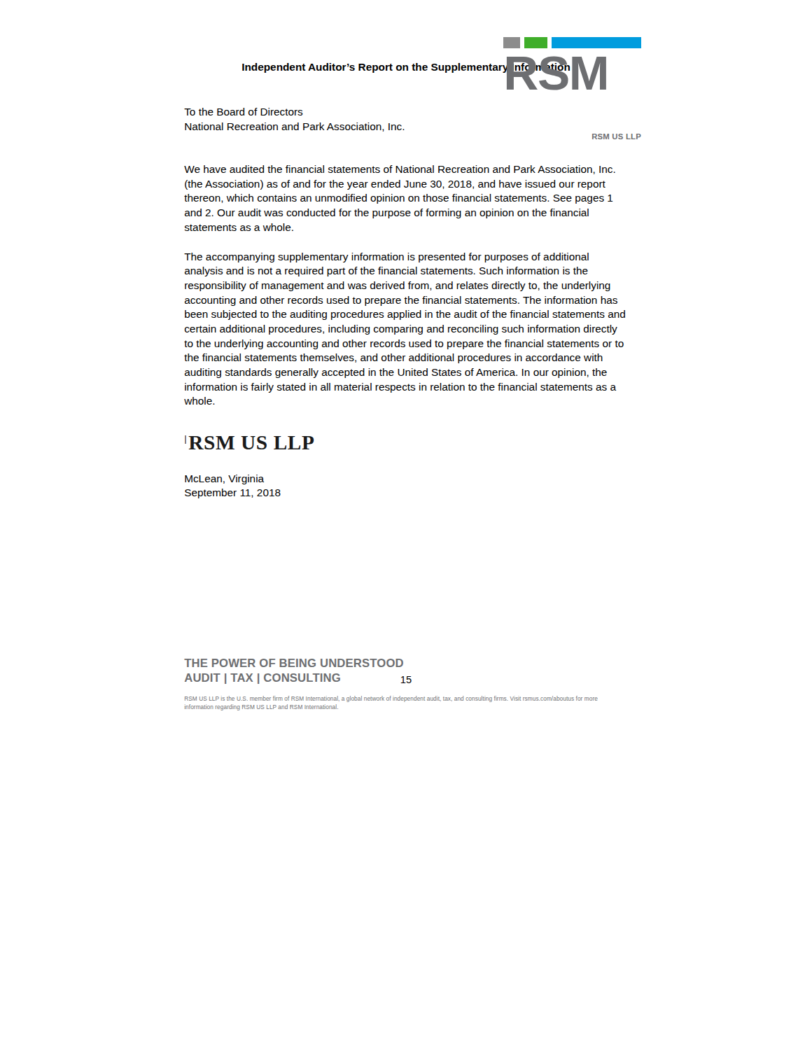RSM
RSM US LLP
Independent Auditor’s Report on the Supplementary Information
To the Board of Directors
National Recreation and Park Association, Inc.
We have audited the financial statements of National Recreation and Park Association, Inc. (the Association) as of and for the year ended June 30, 2018, and have issued our report thereon, which contains an unmodified opinion on those financial statements. See pages 1 and 2. Our audit was conducted for the purpose of forming an opinion on the financial statements as a whole.
The accompanying supplementary information is presented for purposes of additional analysis and is not a required part of the financial statements. Such information is the responsibility of management and was derived from, and relates directly to, the underlying accounting and other records used to prepare the financial statements. The information has been subjected to the auditing procedures applied in the audit of the financial statements and certain additional procedures, including comparing and reconciling such information directly to the underlying accounting and other records used to prepare the financial statements or to the financial statements themselves, and other additional procedures in accordance with auditing standards generally accepted in the United States of America. In our opinion, the information is fairly stated in all material respects in relation to the financial statements as a whole.
|RSM US LLP
McLean, Virginia
September 11, 2018
THE POWER OF BEING UNDERSTOODAUDIT | TAX | CONSULTING
15
RSM US LLP is the U.S. member firm of RSM International, a global network of independent audit, tax, and consulting firms. Visit rsmus.com/aboutus for more information regarding RSM US LLP and RSM International.